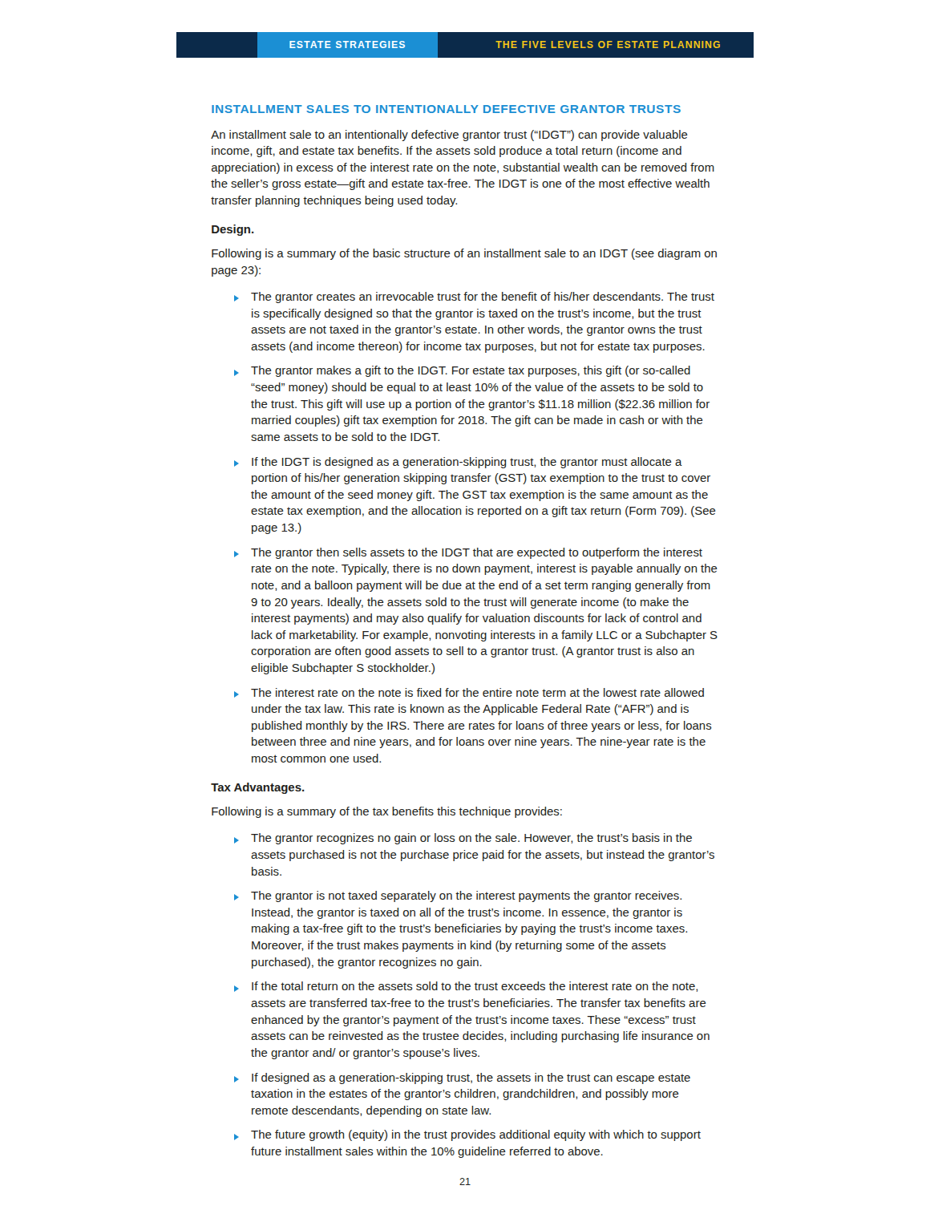Estate Strategies
The Five Levels of Estate Planning
Installment Sales to Intentionally Defective Grantor Trusts
An installment sale to an intentionally defective grantor trust (“IDGT”) can provide valuable income, gift, and estate tax benefits. If the assets sold produce a total return (income and appreciation) in excess of the interest rate on the note, substantial wealth can be removed from the seller’s gross estate—gift and estate tax-free. The IDGT is one of the most effective wealth transfer planning techniques being used today.
Design.
Following is a summary of the basic structure of an installment sale to an IDGT (see diagram on page 23):
The grantor creates an irrevocable trust for the benefit of his/her descendants. The trust is specifically designed so that the grantor is taxed on the trust’s income, but the trust assets are not taxed in the grantor’s estate. In other words, the grantor owns the trust assets (and income thereon) for income tax purposes, but not for estate tax purposes.
The grantor makes a gift to the IDGT. For estate tax purposes, this gift (or so-called “seed” money) should be equal to at least 10% of the value of the assets to be sold to the trust. This gift will use up a portion of the grantor’s $11.18 million ($22.36 million for married couples) gift tax exemption for 2018. The gift can be made in cash or with the same assets to be sold to the IDGT.
If the IDGT is designed as a generation-skipping trust, the grantor must allocate a portion of his/her generation skipping transfer (GST) tax exemption to the trust to cover the amount of the seed money gift. The GST tax exemption is the same amount as the estate tax exemption, and the allocation is reported on a gift tax return (Form 709). (See page 13.)
The grantor then sells assets to the IDGT that are expected to outperform the interest rate on the note. Typically, there is no down payment, interest is payable annually on the note, and a balloon payment will be due at the end of a set term ranging generally from 9 to 20 years. Ideally, the assets sold to the trust will generate income (to make the interest payments) and may also qualify for valuation discounts for lack of control and lack of marketability. For example, nonvoting interests in a family LLC or a Subchapter S corporation are often good assets to sell to a grantor trust. (A grantor trust is also an eligible Subchapter S stockholder.)
The interest rate on the note is fixed for the entire note term at the lowest rate allowed under the tax law. This rate is known as the Applicable Federal Rate (“AFR”) and is published monthly by the IRS. There are rates for loans of three years or less, for loans between three and nine years, and for loans over nine years. The nine-year rate is the most common one used.
Tax Advantages.
Following is a summary of the tax benefits this technique provides:
The grantor recognizes no gain or loss on the sale. However, the trust’s basis in the assets purchased is not the purchase price paid for the assets, but instead the grantor’s basis.
The grantor is not taxed separately on the interest payments the grantor receives. Instead, the grantor is taxed on all of the trust’s income. In essence, the grantor is making a tax-free gift to the trust’s beneficiaries by paying the trust’s income taxes. Moreover, if the trust makes payments in kind (by returning some of the assets purchased), the grantor recognizes no gain.
If the total return on the assets sold to the trust exceeds the interest rate on the note, assets are transferred tax-free to the trust’s beneficiaries. The transfer tax benefits are enhanced by the grantor’s payment of the trust’s income taxes. These “excess” trust assets can be reinvested as the trustee decides, including purchasing life insurance on the grantor and/ or grantor’s spouse’s lives.
If designed as a generation-skipping trust, the assets in the trust can escape estate taxation in the estates of the grantor’s children, grandchildren, and possibly more remote descendants, depending on state law.
The future growth (equity) in the trust provides additional equity with which to support future installment sales within the 10% guideline referred to above.
21